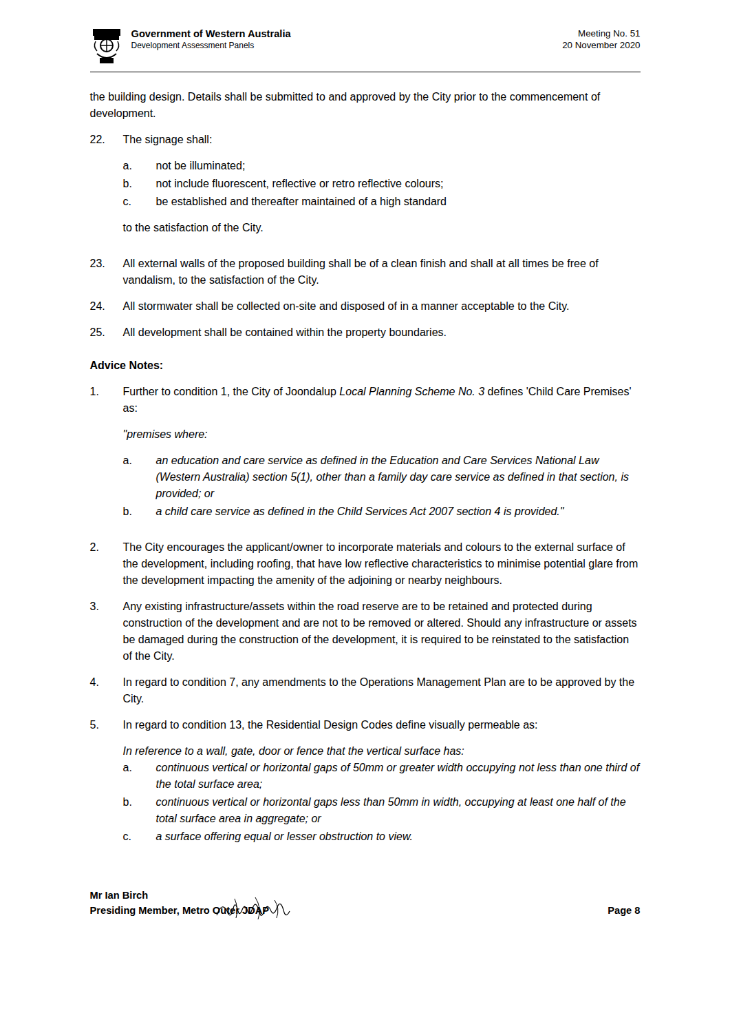Government of Western Australia
Development Assessment Panels
Meeting No. 51
20 November 2020
the building design. Details shall be submitted to and approved by the City prior to the commencement of development.
22.
The signage shall:
a. not be illuminated;
b. not include fluorescent, reflective or retro reflective colours;
c. be established and thereafter maintained of a high standard
to the satisfaction of the City.
23. All external walls of the proposed building shall be of a clean finish and shall at all times be free of vandalism, to the satisfaction of the City.
24. All stormwater shall be collected on-site and disposed of in a manner acceptable to the City.
25. All development shall be contained within the property boundaries.
Advice Notes:
1.
Further to condition 1, the City of Joondalup Local Planning Scheme No. 3 defines 'Child Care Premises' as:
"premises where:
a. an education and care service as defined in the Education and Care Services National Law (Western Australia) section 5(1), other than a family day care service as defined in that section, is provided; or
b. a child care service as defined in the Child Services Act 2007 section 4 is provided."
2. The City encourages the applicant/owner to incorporate materials and colours to the external surface of the development, including roofing, that have low reflective characteristics to minimise potential glare from the development impacting the amenity of the adjoining or nearby neighbours.
3. Any existing infrastructure/assets within the road reserve are to be retained and protected during construction of the development and are not to be removed or altered. Should any infrastructure or assets be damaged during the construction of the development, it is required to be reinstated to the satisfaction of the City.
4. In regard to condition 7, any amendments to the Operations Management Plan are to be approved by the City.
5.
In regard to condition 13, the Residential Design Codes define visually permeable as:
In reference to a wall, gate, door or fence that the vertical surface has:
a. continuous vertical or horizontal gaps of 50mm or greater width occupying not less than one third of the total surface area;
b. continuous vertical or horizontal gaps less than 50mm in width, occupying at least one half of the total surface area in aggregate; or
c. a surface offering equal or lesser obstruction to view.
Mr Ian Birch
Presiding Member, Metro Outer JDAP
Page 8